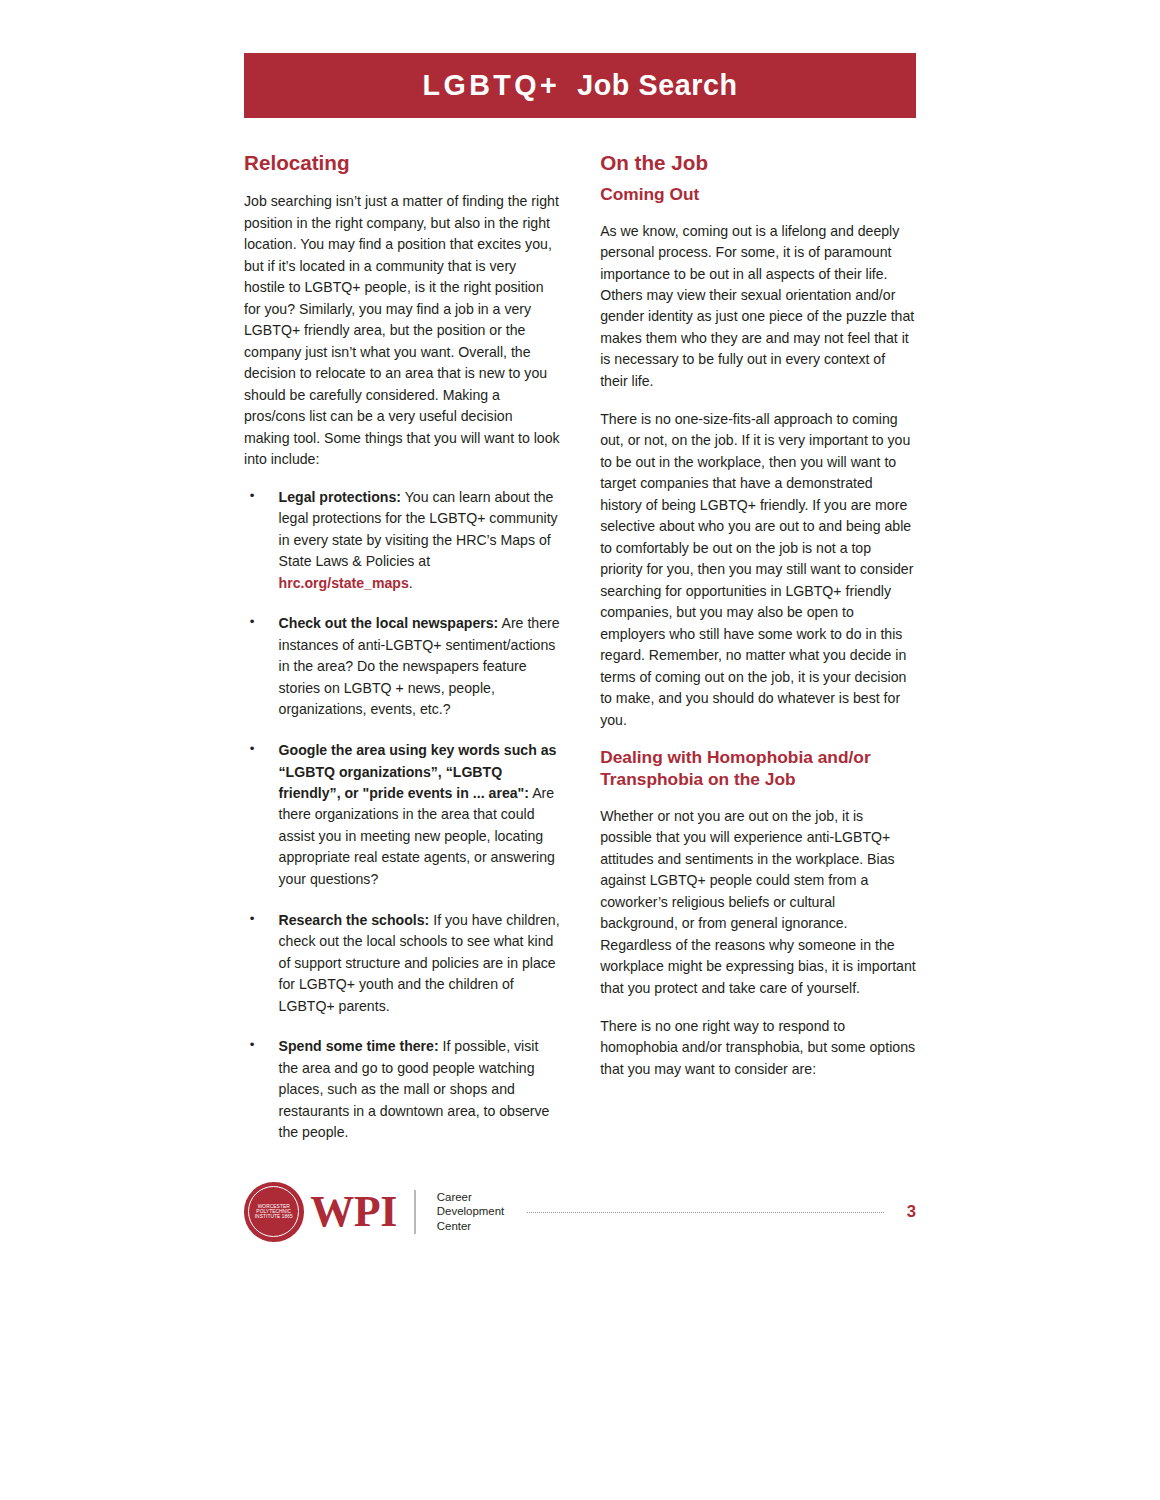LGBTQ+ Job Search
Relocating
Job searching isn’t just a matter of finding the right position in the right company, but also in the right location. You may find a position that excites you, but if it’s located in a community that is very hostile to LGBTQ+ people, is it the right position for you? Similarly, you may find a job in a very LGBTQ+ friendly area, but the position or the company just isn’t what you want. Overall, the decision to relocate to an area that is new to you should be carefully considered. Making a pros/cons list can be a very useful decision making tool. Some things that you will want to look into include:
Legal protections: You can learn about the legal protections for the LGBTQ+ community in every state by visiting the HRC’s Maps of State Laws & Policies at hrc.org/state_maps.
Check out the local newspapers: Are there instances of anti-LGBTQ+ sentiment/actions in the area? Do the newspapers feature stories on LGBTQ + news, people, organizations, events, etc.?
Google the area using key words such as “LGBTQ organizations”, “LGBTQ friendly”, or "pride events in ... area": Are there organizations in the area that could assist you in meeting new people, locating appropriate real estate agents, or answering your questions?
Research the schools: If you have children, check out the local schools to see what kind of support structure and policies are in place for LGBTQ+ youth and the children of LGBTQ+ parents.
Spend some time there: If possible, visit the area and go to good people watching places, such as the mall or shops and restaurants in a downtown area, to observe the people.
On the Job
Coming Out
As we know, coming out is a lifelong and deeply personal process. For some, it is of paramount importance to be out in all aspects of their life. Others may view their sexual orientation and/or gender identity as just one piece of the puzzle that makes them who they are and may not feel that it is necessary to be fully out in every context of their life.
There is no one-size-fits-all approach to coming out, or not, on the job. If it is very important to you to be out in the workplace, then you will want to target companies that have a demonstrated history of being LGBTQ+ friendly. If you are more selective about who you are out to and being able to comfortably be out on the job is not a top priority for you, then you may still want to consider searching for opportunities in LGBTQ+ friendly companies, but you may also be open to employers who still have some work to do in this regard. Remember, no matter what you decide in terms of coming out on the job, it is your decision to make, and you should do whatever is best for you.
Dealing with Homophobia and/or Transphobia on the Job
Whether or not you are out on the job, it is possible that you will experience anti-LGBTQ+ attitudes and sentiments in the workplace. Bias against LGBTQ+ people could stem from a coworker’s religious beliefs or cultural background, or from general ignorance. Regardless of the reasons why someone in the workplace might be expressing bias, it is important that you protect and take care of yourself.
There is no one right way to respond to homophobia and/or transphobia, but some options that you may want to consider are:
WORCESTER POLYTECHNIC INSTITUTE 1865
WPI
Career
Development
Center
3